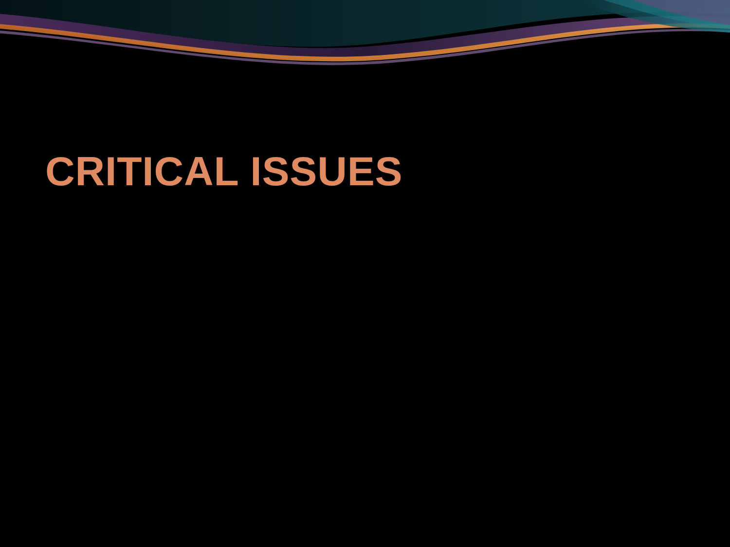CRITICAL ISSUES